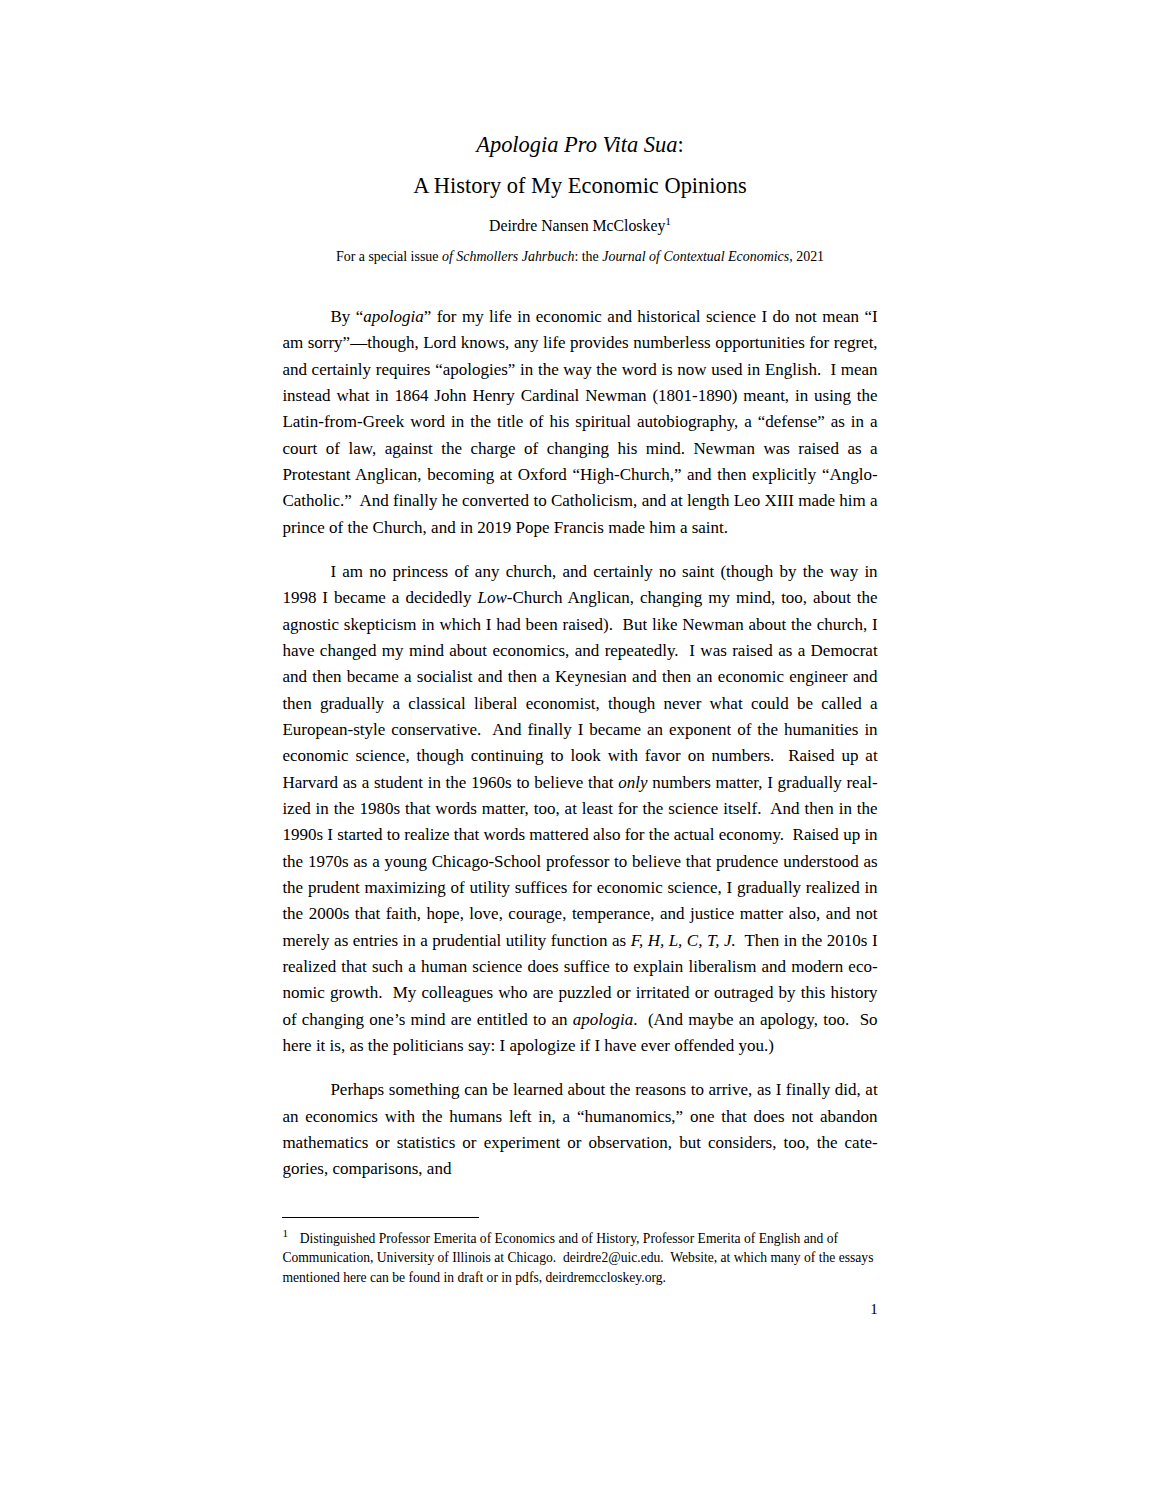Apologia Pro Vita Sua: A History of My Economic Opinions
Deirdre Nansen McCloskey1
For a special issue of Schmollers Jahrbuch: the Journal of Contextual Economics, 2021
By “apologia” for my life in economic and historical science I do not mean “I am sorry”—though, Lord knows, any life provides numberless opportunities for regret, and certainly requires “apologies” in the way the word is now used in English. I mean instead what in 1864 John Henry Cardinal Newman (1801-1890) meant, in using the Latin-from-Greek word in the title of his spiritual autobiography, a “defense” as in a court of law, against the charge of changing his mind. Newman was raised as a Protestant Anglican, becoming at Oxford “High-Church,” and then explicitly “Anglo-Catholic.” And finally he converted to Catholicism, and at length Leo XIII made him a prince of the Church, and in 2019 Pope Francis made him a saint.
I am no princess of any church, and certainly no saint (though by the way in 1998 I became a decidedly Low-Church Anglican, changing my mind, too, about the agnostic skepticism in which I had been raised). But like Newman about the church, I have changed my mind about economics, and repeatedly. I was raised as a Democrat and then became a socialist and then a Keynesian and then an economic engineer and then gradually a classical liberal economist, though never what could be called a European-style conservative. And finally I became an exponent of the humanities in economic science, though continuing to look with favor on numbers. Raised up at Harvard as a student in the 1960s to believe that only numbers matter, I gradually realized in the 1980s that words matter, too, at least for the science itself. And then in the 1990s I started to realize that words mattered also for the actual economy. Raised up in the 1970s as a young Chicago-School professor to believe that prudence understood as the prudent maximizing of utility suffices for economic science, I gradually realized in the 2000s that faith, hope, love, courage, temperance, and justice matter also, and not merely as entries in a prudential utility function as F, H, L, C, T, J. Then in the 2010s I realized that such a human science does suffice to explain liberalism and modern economic growth. My colleagues who are puzzled or irritated or outraged by this history of changing one’s mind are entitled to an apologia. (And maybe an apology, too. So here it is, as the politicians say: I apologize if I have ever offended you.)
Perhaps something can be learned about the reasons to arrive, as I finally did, at an economics with the humans left in, a “humanomics,” one that does not abandon mathematics or statistics or experiment or observation, but considers, too, the categories, comparisons, and
1 Distinguished Professor Emerita of Economics and of History, Professor Emerita of English and of Communication, University of Illinois at Chicago. deirdre2@uic.edu. Website, at which many of the essays mentioned here can be found in draft or in pdfs, deirdremccloskey.org.
1